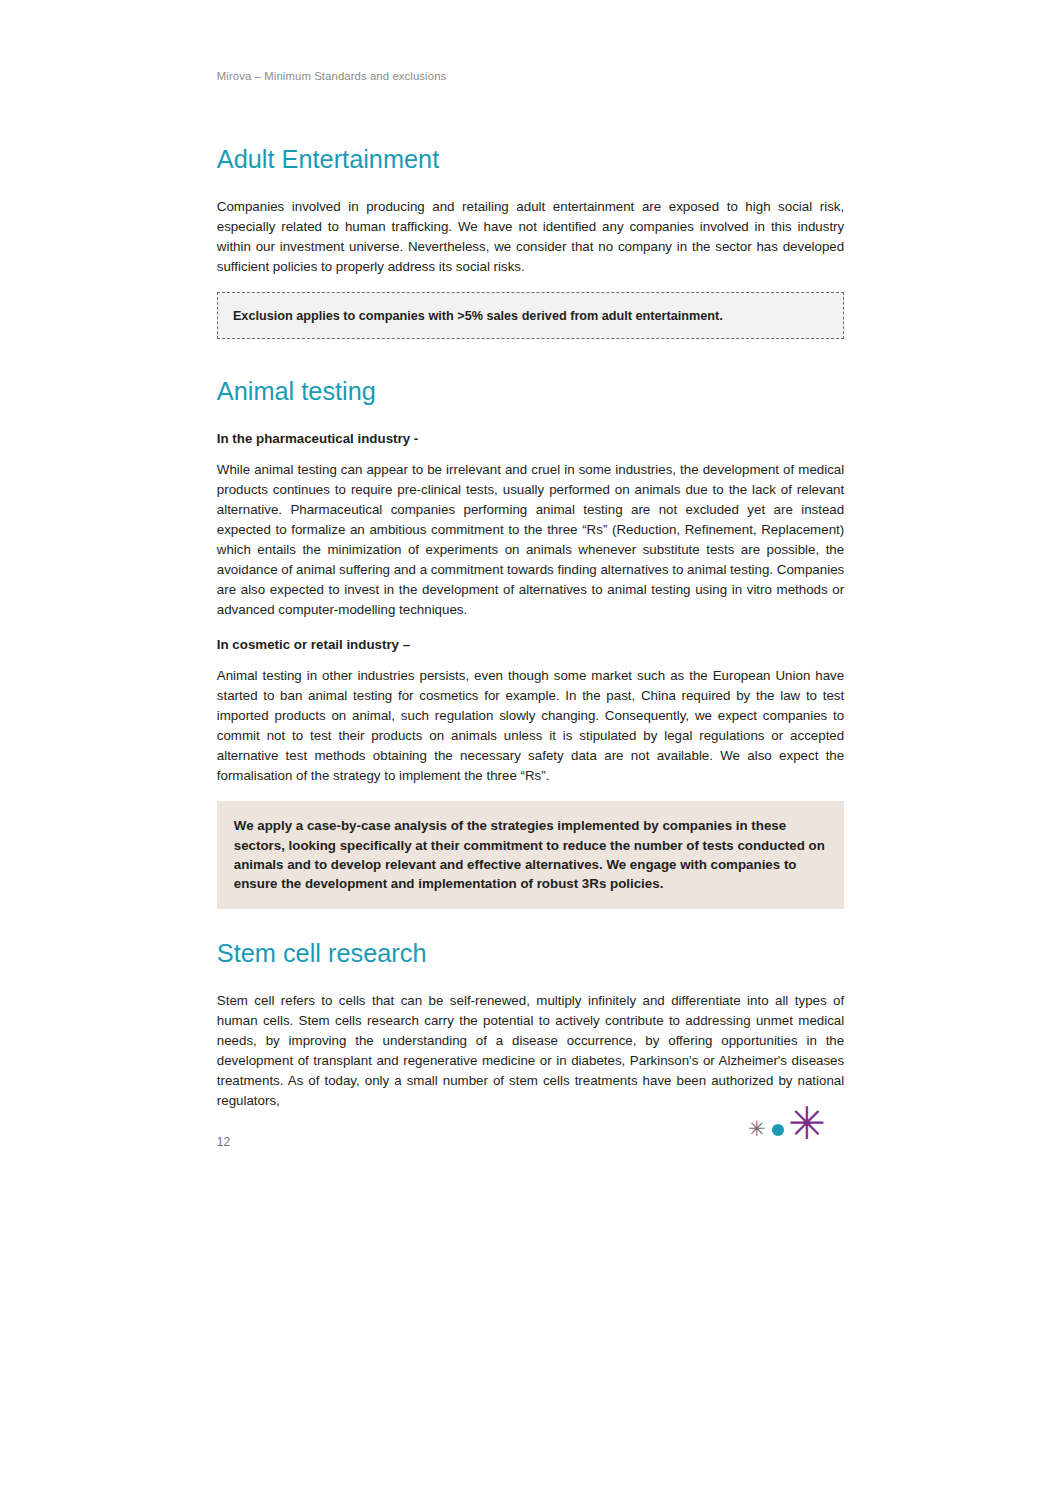Mirova – Minimum Standards and exclusions
Adult Entertainment
Companies involved in producing and retailing adult entertainment are exposed to high social risk, especially related to human trafficking. We have not identified any companies involved in this industry within our investment universe. Nevertheless, we consider that no company in the sector has developed sufficient policies to properly address its social risks.
Exclusion applies to companies with >5% sales derived from adult entertainment.
Animal testing
In the pharmaceutical industry -
While animal testing can appear to be irrelevant and cruel in some industries, the development of medical products continues to require pre-clinical tests, usually performed on animals due to the lack of relevant alternative. Pharmaceutical companies performing animal testing are not excluded yet are instead expected to formalize an ambitious commitment to the three “Rs” (Reduction, Refinement, Replacement) which entails the minimization of experiments on animals whenever substitute tests are possible, the avoidance of animal suffering and a commitment towards finding alternatives to animal testing. Companies are also expected to invest in the development of alternatives to animal testing using in vitro methods or advanced computer-modelling techniques.
In cosmetic or retail industry –
Animal testing in other industries persists, even though some market such as the European Union have started to ban animal testing for cosmetics for example. In the past, China required by the law to test imported products on animal, such regulation slowly changing. Consequently, we expect companies to commit not to test their products on animals unless it is stipulated by legal regulations or accepted alternative test methods obtaining the necessary safety data are not available. We also expect the formalisation of the strategy to implement the three “Rs”.
We apply a case-by-case analysis of the strategies implemented by companies in these sectors, looking specifically at their commitment to reduce the number of tests conducted on animals and to develop relevant and effective alternatives. We engage with companies to ensure the development and implementation of robust 3Rs policies.
Stem cell research
Stem cell refers to cells that can be self-renewed, multiply infinitely and differentiate into all types of human cells. Stem cells research carry the potential to actively contribute to addressing unmet medical needs, by improving the understanding of a disease occurrence, by offering opportunities in the development of transplant and regenerative medicine or in diabetes, Parkinson's or Alzheimer's diseases treatments. As of today, only a small number of stem cells treatments have been authorized by national regulators,
12
✳ ✳